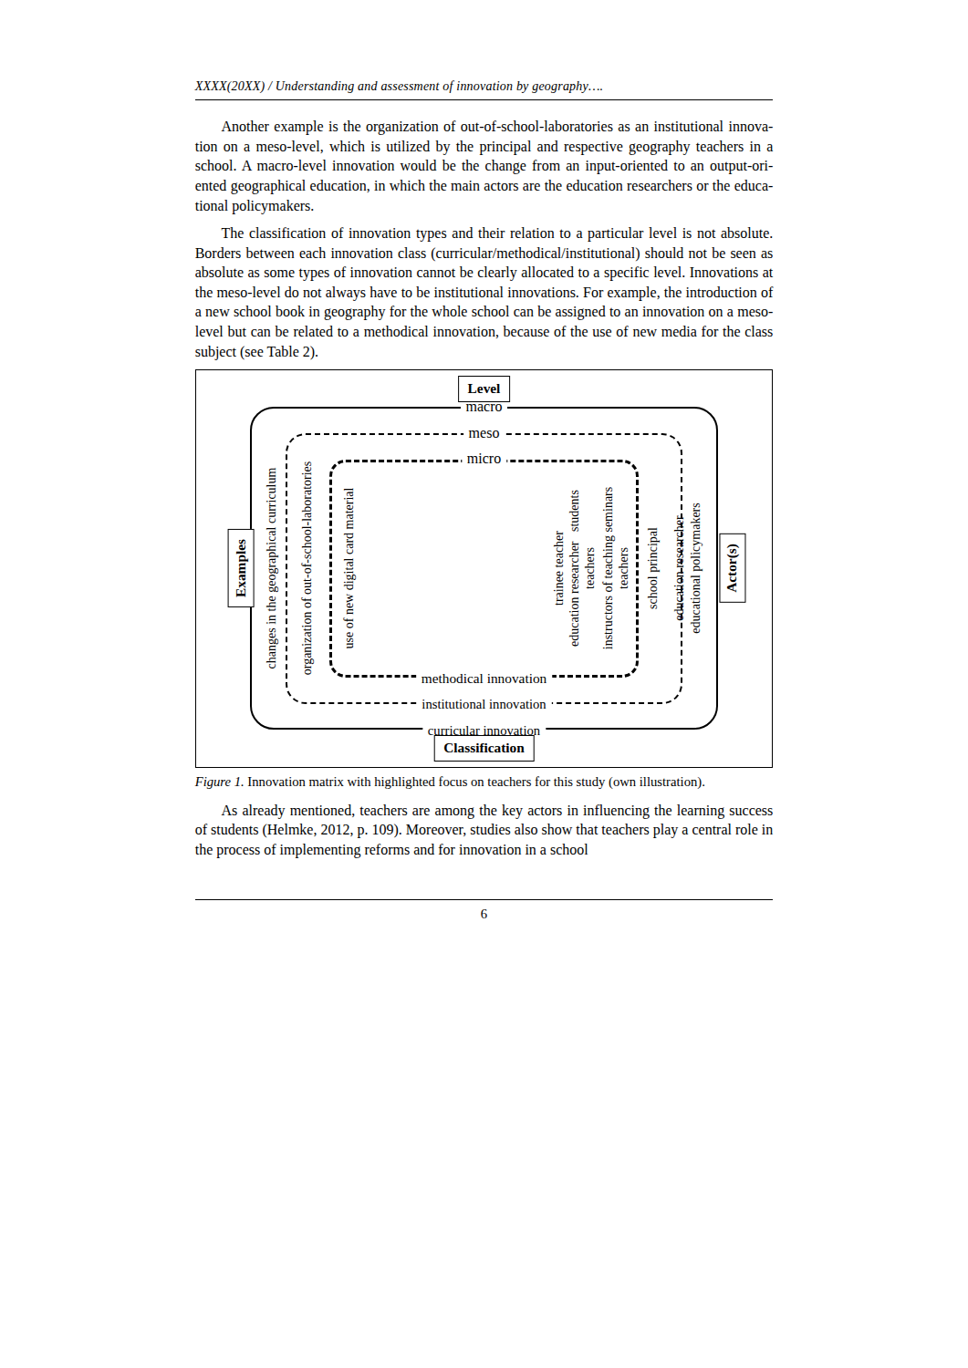XXXX(20XX) / Understanding and assessment of innovation by geography….
Another example is the organization of out-of-school-laboratories as an institutional innovation on a meso-level, which is utilized by the principal and respective geography teachers in a school. A macro-level innovation would be the change from an input-oriented to an output-oriented geographical education, in which the main actors are the education researchers or the educational policymakers.
The classification of innovation types and their relation to a particular level is not absolute. Borders between each innovation class (curricular/methodical/institutional) should not be seen as absolute as some types of innovation cannot be clearly allocated to a specific level. Innovations at the meso-level do not always have to be institutional innovations. For example, the introduction of a new school book in geography for the whole school can be assigned to an innovation on a meso-level but can be related to a methodical innovation, because of the use of new media for the class subject (see Table 2).
Level
Classification
Examples
Actor(s)
macro
meso
micro
curricular innovation
institutional innovation
methodical innovation
changes in the geographical curriculum
organization of out-of-school-laboratories
use of new digital card material
educational policymakers
education researcher
school principal
teachers
instructors of teaching seminars
teachers
education researcher students
trainee teacher
Figure 1. Innovation matrix with highlighted focus on teachers for this study (own illustration).
As already mentioned, teachers are among the key actors in influencing the learning success of students (Helmke, 2012, p. 109). Moreover, studies also show that teachers play a central role in the process of implementing reforms and for innovation in a school
6